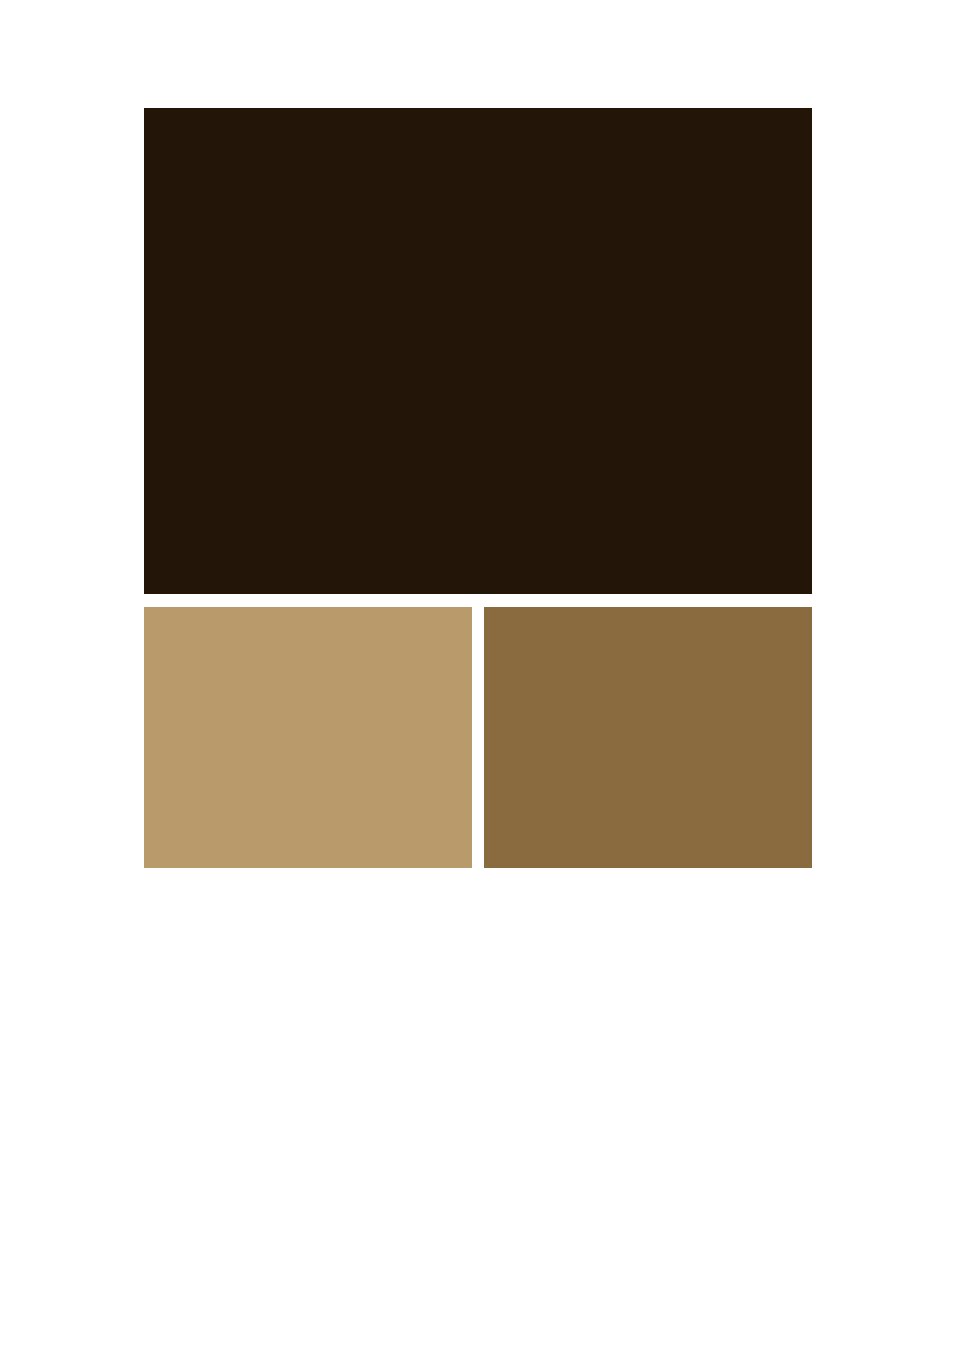Cheeses maturing on timber racks in the cave.
Narrow passage with daylight beyond.
Timber props supporting the low cave roof.